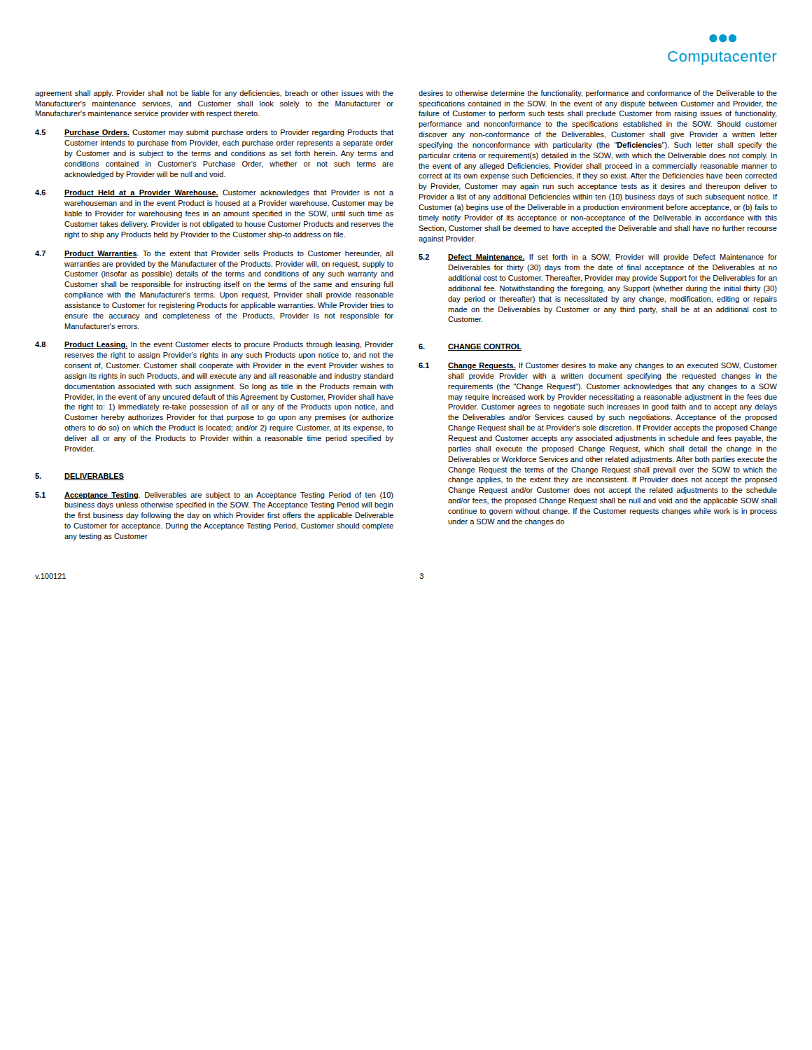●●●
Computacenter
agreement shall apply. Provider shall not be liable for any deficiencies, breach or other issues with the Manufacturer's maintenance services, and Customer shall look solely to the Manufacturer or Manufacturer's maintenance service provider with respect thereto.
4.5
Purchase Orders. Customer may submit purchase orders to Provider regarding Products that Customer intends to purchase from Provider, each purchase order represents a separate order by Customer and is subject to the terms and conditions as set forth herein. Any terms and conditions contained in Customer's Purchase Order, whether or not such terms are acknowledged by Provider will be null and void.
4.6
Product Held at a Provider Warehouse. Customer acknowledges that Provider is not a warehouseman and in the event Product is housed at a Provider warehouse, Customer may be liable to Provider for warehousing fees in an amount specified in the SOW, until such time as Customer takes delivery. Provider is not obligated to house Customer Products and reserves the right to ship any Products held by Provider to the Customer ship-to address on file.
4.7
Product Warranties. To the extent that Provider sells Products to Customer hereunder, all warranties are provided by the Manufacturer of the Products. Provider will, on request, supply to Customer (insofar as possible) details of the terms and conditions of any such warranty and Customer shall be responsible for instructing itself on the terms of the same and ensuring full compliance with the Manufacturer's terms. Upon request, Provider shall provide reasonable assistance to Customer for registering Products for applicable warranties. While Provider tries to ensure the accuracy and completeness of the Products, Provider is not responsible for Manufacturer's errors.
4.8
Product Leasing. In the event Customer elects to procure Products through leasing, Provider reserves the right to assign Provider's rights in any such Products upon notice to, and not the consent of, Customer. Customer shall cooperate with Provider in the event Provider wishes to assign its rights in such Products, and will execute any and all reasonable and industry standard documentation associated with such assignment. So long as title in the Products remain with Provider, in the event of any uncured default of this Agreement by Customer, Provider shall have the right to: 1) immediately re-take possession of all or any of the Products upon notice, and Customer hereby authorizes Provider for that purpose to go upon any premises (or authorize others to do so) on which the Product is located; and/or 2) require Customer, at its expense, to deliver all or any of the Products to Provider within a reasonable time period specified by Provider.
5.
DELIVERABLES
5.1
Acceptance Testing. Deliverables are subject to an Acceptance Testing Period of ten (10) business days unless otherwise specified in the SOW. The Acceptance Testing Period will begin the first business day following the day on which Provider first offers the applicable Deliverable to Customer for acceptance. During the Acceptance Testing Period, Customer should complete any testing as Customer
desires to otherwise determine the functionality, performance and conformance of the Deliverable to the specifications contained in the SOW. In the event of any dispute between Customer and Provider, the failure of Customer to perform such tests shall preclude Customer from raising issues of functionality, performance and nonconformance to the specifications established in the SOW. Should customer discover any non-conformance of the Deliverables, Customer shall give Provider a written letter specifying the nonconformance with particularity (the "Deficiencies"). Such letter shall specify the particular criteria or requirement(s) detailed in the SOW, with which the Deliverable does not comply. In the event of any alleged Deficiencies, Provider shall proceed in a commercially reasonable manner to correct at its own expense such Deficiencies, if they so exist. After the Deficiencies have been corrected by Provider, Customer may again run such acceptance tests as it desires and thereupon deliver to Provider a list of any additional Deficiencies within ten (10) business days of such subsequent notice. If Customer (a) begins use of the Deliverable in a production environment before acceptance, or (b) fails to timely notify Provider of its acceptance or non-acceptance of the Deliverable in accordance with this Section, Customer shall be deemed to have accepted the Deliverable and shall have no further recourse against Provider.
5.2
Defect Maintenance. If set forth in a SOW, Provider will provide Defect Maintenance for Deliverables for thirty (30) days from the date of final acceptance of the Deliverables at no additional cost to Customer. Thereafter, Provider may provide Support for the Deliverables for an additional fee. Notwithstanding the foregoing, any Support (whether during the initial thirty (30) day period or thereafter) that is necessitated by any change, modification, editing or repairs made on the Deliverables by Customer or any third party, shall be at an additional cost to Customer.
6.
CHANGE CONTROL
6.1
Change Requests. If Customer desires to make any changes to an executed SOW, Customer shall provide Provider with a written document specifying the requested changes in the requirements (the "Change Request"). Customer acknowledges that any changes to a SOW may require increased work by Provider necessitating a reasonable adjustment in the fees due Provider. Customer agrees to negotiate such increases in good faith and to accept any delays the Deliverables and/or Services caused by such negotiations. Acceptance of the proposed Change Request shall be at Provider's sole discretion. If Provider accepts the proposed Change Request and Customer accepts any associated adjustments in schedule and fees payable, the parties shall execute the proposed Change Request, which shall detail the change in the Deliverables or Workforce Services and other related adjustments. After both parties execute the Change Request the terms of the Change Request shall prevail over the SOW to which the change applies, to the extent they are inconsistent. If Provider does not accept the proposed Change Request and/or Customer does not accept the related adjustments to the schedule and/or fees, the proposed Change Request shall be null and void and the applicable SOW shall continue to govern without change. If the Customer requests changes while work is in process under a SOW and the changes do
v.100121
3